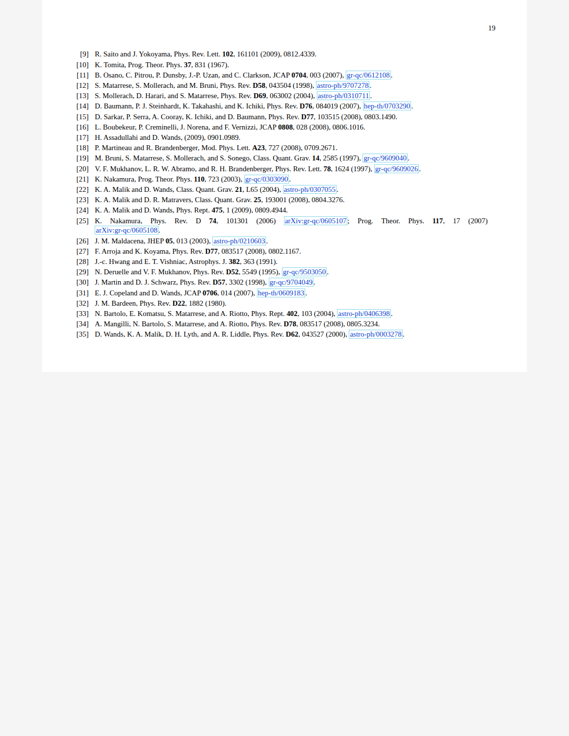19
[9] R. Saito and J. Yokoyama, Phys. Rev. Lett. 102, 161101 (2009), 0812.4339.
[10] K. Tomita, Prog. Theor. Phys. 37, 831 (1967).
[11] B. Osano, C. Pitrou, P. Dunsby, J.-P. Uzan, and C. Clarkson, JCAP 0704, 003 (2007), gr-qc/0612108.
[12] S. Matarrese, S. Mollerach, and M. Bruni, Phys. Rev. D58, 043504 (1998), astro-ph/9707278.
[13] S. Mollerach, D. Harari, and S. Matarrese, Phys. Rev. D69, 063002 (2004), astro-ph/0310711.
[14] D. Baumann, P. J. Steinhardt, K. Takahashi, and K. Ichiki, Phys. Rev. D76, 084019 (2007), hep-th/0703290.
[15] D. Sarkar, P. Serra, A. Cooray, K. Ichiki, and D. Baumann, Phys. Rev. D77, 103515 (2008), 0803.1490.
[16] L. Boubekeur, P. Creminelli, J. Norena, and F. Vernizzi, JCAP 0808, 028 (2008), 0806.1016.
[17] H. Assadullahi and D. Wands, (2009), 0901.0989.
[18] P. Martineau and R. Brandenberger, Mod. Phys. Lett. A23, 727 (2008), 0709.2671.
[19] M. Bruni, S. Matarrese, S. Mollerach, and S. Sonego, Class. Quant. Grav. 14, 2585 (1997), gr-qc/9609040.
[20] V. F. Mukhanov, L. R. W. Abramo, and R. H. Brandenberger, Phys. Rev. Lett. 78, 1624 (1997), gr-qc/9609026.
[21] K. Nakamura, Prog. Theor. Phys. 110, 723 (2003), gr-qc/0303090.
[22] K. A. Malik and D. Wands, Class. Quant. Grav. 21, L65 (2004), astro-ph/0307055.
[23] K. A. Malik and D. R. Matravers, Class. Quant. Grav. 25, 193001 (2008), 0804.3276.
[24] K. A. Malik and D. Wands, Phys. Rept. 475, 1 (2009), 0809.4944.
[25] K. Nakamura, Phys. Rev. D 74, 101301 (2006) arXiv:gr-qc/0605107; Prog. Theor. Phys. 117, 17 (2007)
arXiv:gr-qc/0605108.
[26] J. M. Maldacena, JHEP 05, 013 (2003), astro-ph/0210603.
[27] F. Arroja and K. Koyama, Phys. Rev. D77, 083517 (2008), 0802.1167.
[28] J.-c. Hwang and E. T. Vishniac, Astrophys. J. 382, 363 (1991).
[29] N. Deruelle and V. F. Mukhanov, Phys. Rev. D52, 5549 (1995), gr-qc/9503050.
[30] J. Martin and D. J. Schwarz, Phys. Rev. D57, 3302 (1998), gr-qc/9704049.
[31] E. J. Copeland and D. Wands, JCAP 0706, 014 (2007), hep-th/0609183.
[32] J. M. Bardeen, Phys. Rev. D22, 1882 (1980).
[33] N. Bartolo, E. Komatsu, S. Matarrese, and A. Riotto, Phys. Rept. 402, 103 (2004), astro-ph/0406398.
[34] A. Mangilli, N. Bartolo, S. Matarrese, and A. Riotto, Phys. Rev. D78, 083517 (2008), 0805.3234.
[35] D. Wands, K. A. Malik, D. H. Lyth, and A. R. Liddle, Phys. Rev. D62, 043527 (2000), astro-ph/0003278.